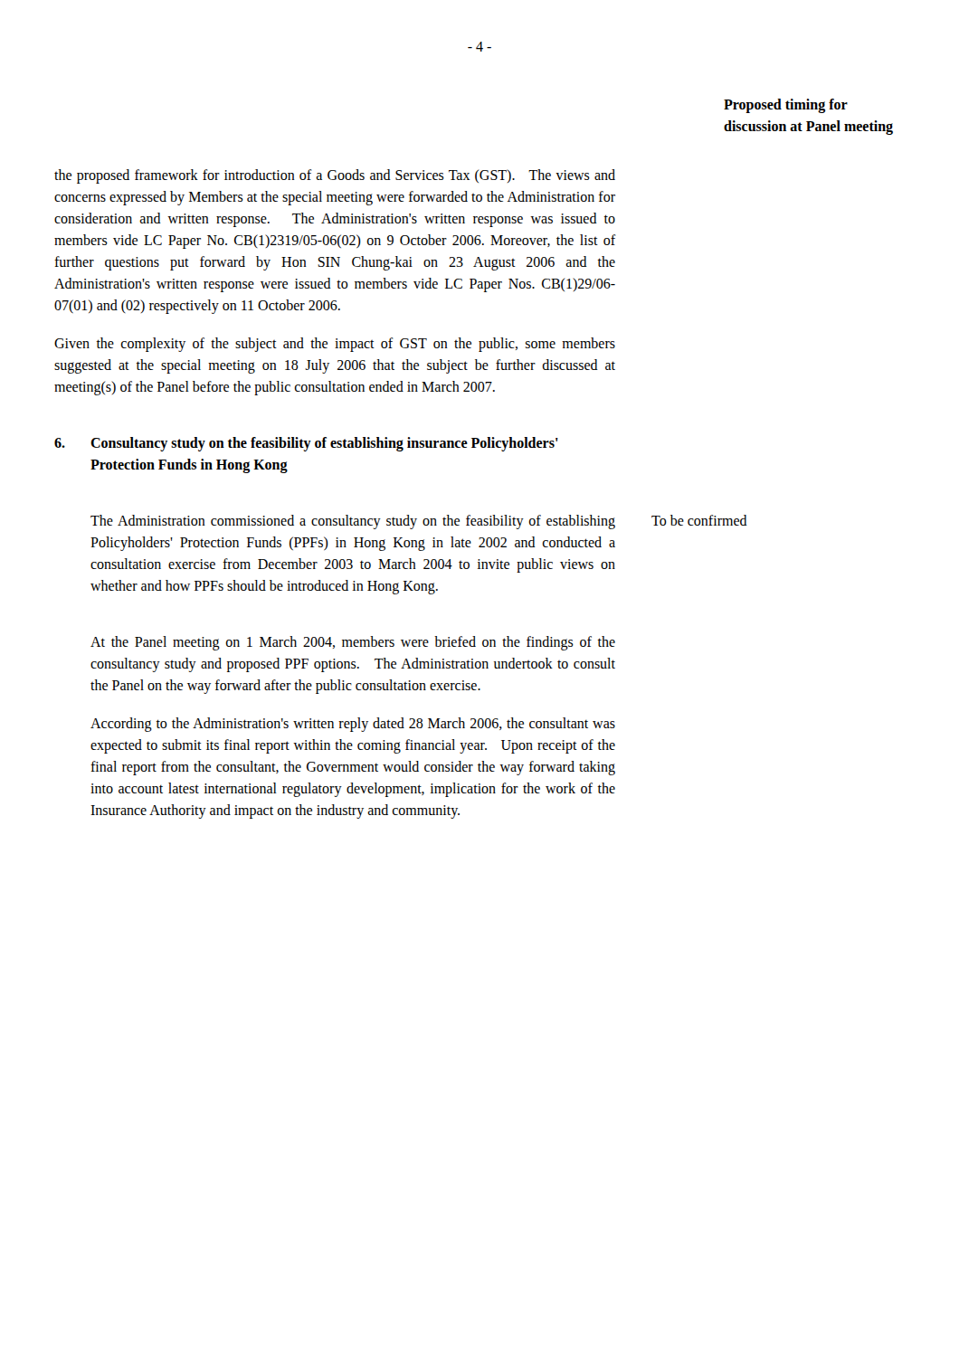- 4 -
Proposed timing for discussion at Panel meeting
the proposed framework for introduction of a Goods and Services Tax (GST). The views and concerns expressed by Members at the special meeting were forwarded to the Administration for consideration and written response. The Administration's written response was issued to members vide LC Paper No. CB(1)2319/05-06(02) on 9 October 2006. Moreover, the list of further questions put forward by Hon SIN Chung-kai on 23 August 2006 and the Administration's written response were issued to members vide LC Paper Nos. CB(1)29/06-07(01) and (02) respectively on 11 October 2006.
Given the complexity of the subject and the impact of GST on the public, some members suggested at the special meeting on 18 July 2006 that the subject be further discussed at meeting(s) of the Panel before the public consultation ended in March 2007.
6.
Consultancy study on the feasibility of establishing insurance Policyholders' Protection Funds in Hong Kong
The Administration commissioned a consultancy study on the feasibility of establishing Policyholders' Protection Funds (PPFs) in Hong Kong in late 2002 and conducted a consultation exercise from December 2003 to March 2004 to invite public views on whether and how PPFs should be introduced in Hong Kong.
To be confirmed
At the Panel meeting on 1 March 2004, members were briefed on the findings of the consultancy study and proposed PPF options. The Administration undertook to consult the Panel on the way forward after the public consultation exercise.
According to the Administration's written reply dated 28 March 2006, the consultant was expected to submit its final report within the coming financial year. Upon receipt of the final report from the consultant, the Government would consider the way forward taking into account latest international regulatory development, implication for the work of the Insurance Authority and impact on the industry and community.